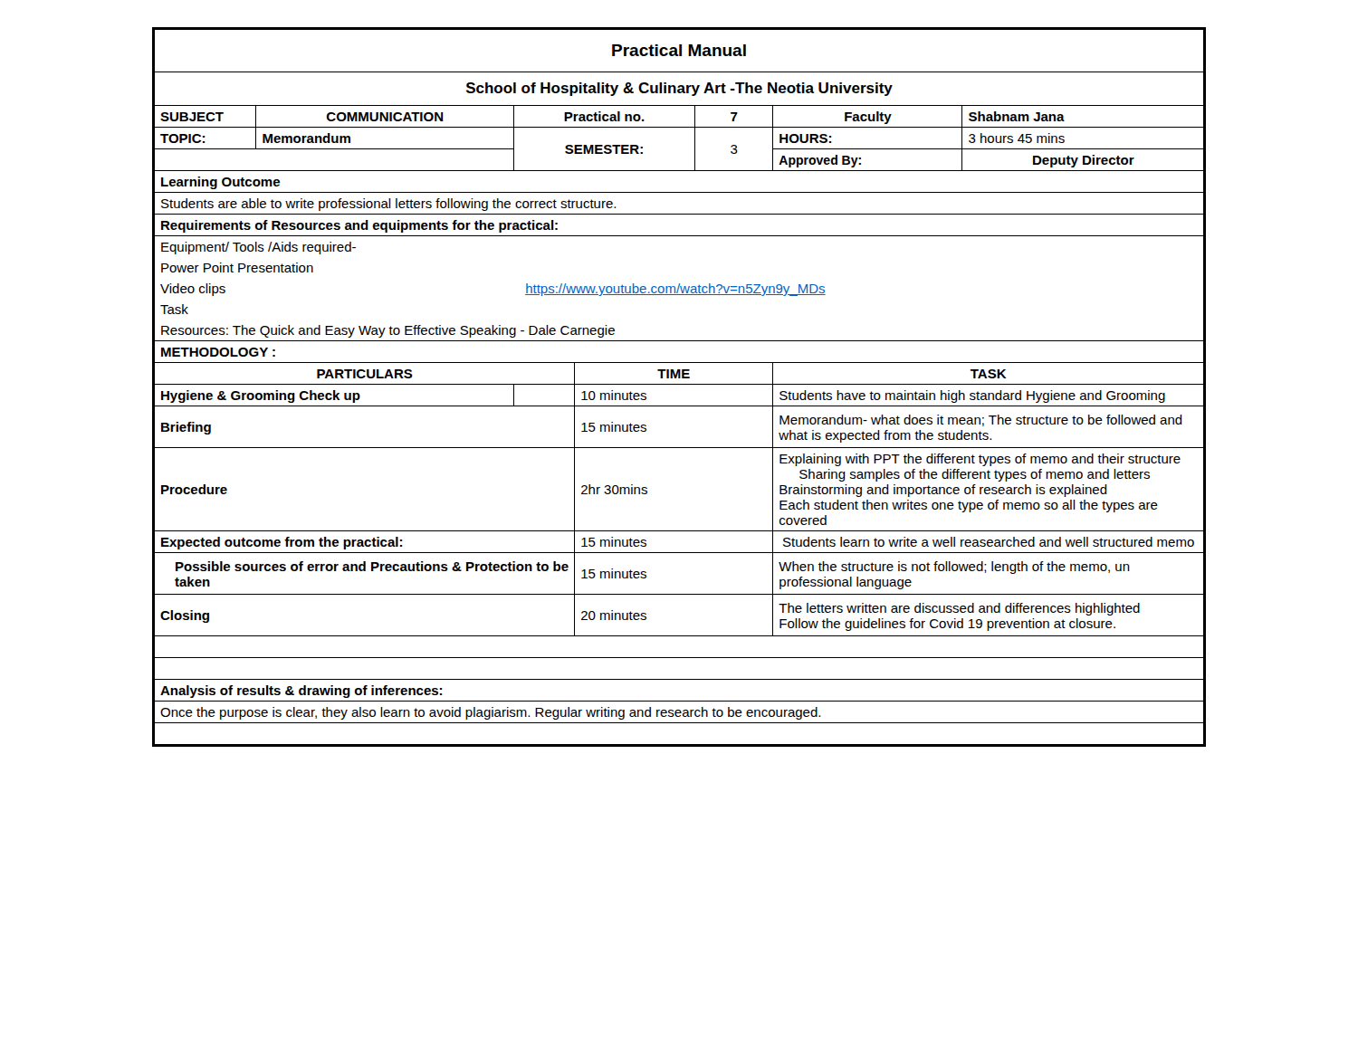| Practical Manual |
| School of Hospitality & Culinary Art -The Neotia University |
| SUBJECT | COMMUNICATION | Practical no. | 7 | Faculty | Shabnam Jana |
| TOPIC: | Memorandum | SEMESTER: | 3 | HOURS: | 3 hours 45 mins |
| | Approved By: | Deputy Director |
| Learning Outcome |
| Students are able to write professional letters following the correct structure. |
| Requirements of Resources and equipments for the practical: |
| Equipment/ Tools /Aids required- |
| Power Point Presentation |
| Video clips | https://www.youtube.com/watch?v=n5Zyn9y_MDs | |
| Task |
| Resources: The Quick and Easy Way to Effective Speaking - Dale Carnegie |
| METHODOLOGY : |
| PARTICULARS | TIME | TASK |
| Hygiene & Grooming Check up | | 10 minutes | Students have to maintain high standard Hygiene and Grooming |
| Briefing | 15 minutes | Memorandum- what does it mean; The structure to be followed and what is expected from the students. |
| Procedure | 2hr 30mins | Explaining with PPT the different types of memo and their structure Sharing samples of the different types of memo and letters Brainstorming and importance of research is explained Each student then writes one type of memo so all the types are covered |
| Expected outcome from the practical: | 15 minutes | Students learn to write a well reasearched and well structured memo |
| Possible sources of error and Precautions & Protection to be taken | 15 minutes | When the structure is not followed; length of the memo, un professional language |
| Closing | 20 minutes | The letters written are discussed and differences highlighted Follow the guidelines for Covid 19 prevention at closure. |
| Analysis of results & drawing of inferences: |
| Once the purpose is clear, they also learn to avoid plagiarism. Regular writing and research to be encouraged. |